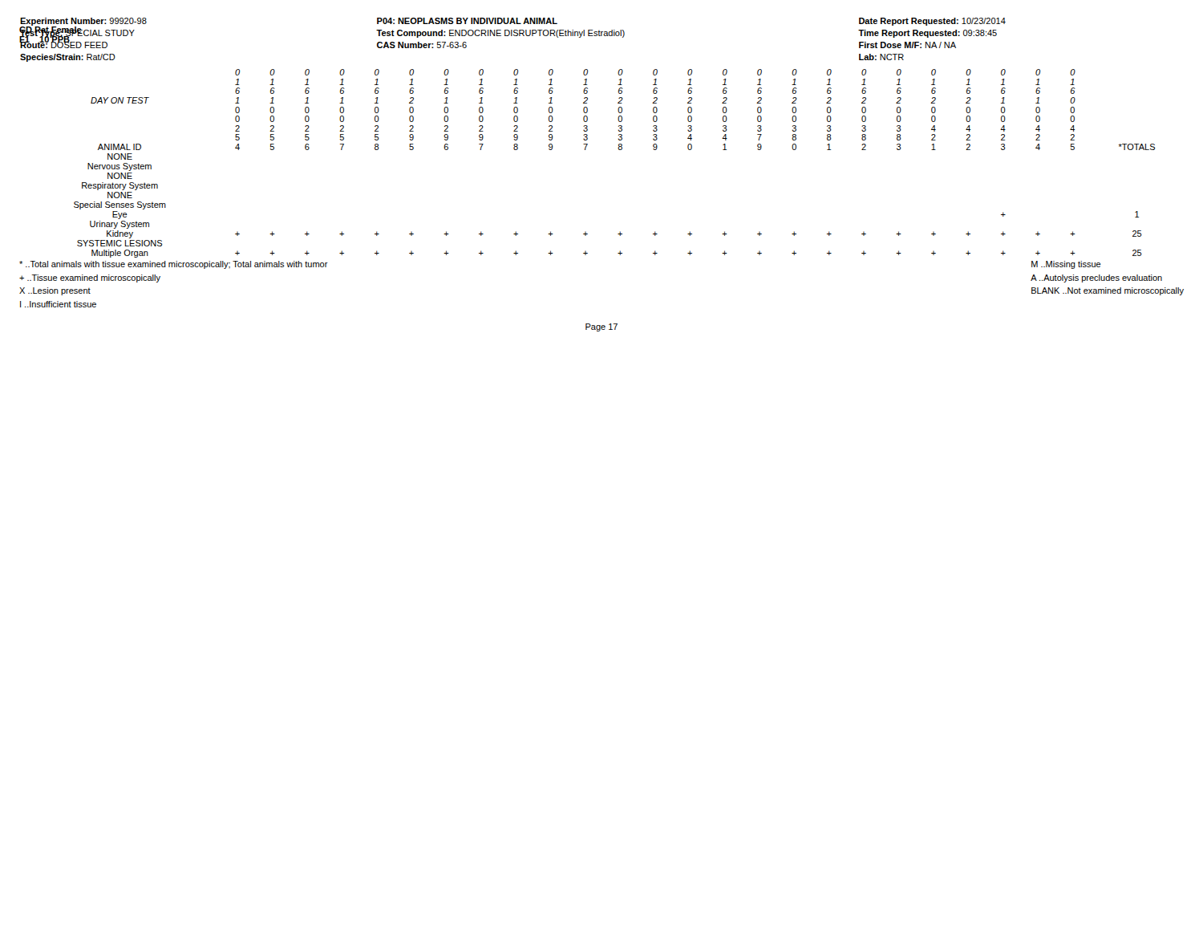| Experiment Number: 99920-98 Test Type: SPECIAL STUDY Route: DOSED FEED Species/Strain: Rat/CD | P04: NEOPLASMS BY INDIVIDUAL ANIMAL Test Compound: ENDOCRINE DISRUPTOR(Ethinyl Estradiol) CAS Number: 57-63-6 | Date Report Requested: 10/23/2014 Time Report Requested: 09:38:45 First Dose M/F: NA / NA Lab: NCTR |
| DAY ON TEST | 0 1 6 1 | 0 1 6 1 | 0 1 6 1 | 0 1 6 1 | 0 1 6 1 | 0 1 6 2 | 0 1 6 1 | 0 1 6 1 | 0 1 6 1 | 0 1 6 1 | 0 1 6 2 | 0 1 6 2 | 0 1 6 2 | 0 1 6 2 | 0 1 6 2 | 0 1 6 2 | 0 1 6 2 | 0 1 6 2 | 0 1 6 2 | 0 1 6 2 | 0 1 6 2 | 0 1 6 2 | 0 1 6 1 | 0 1 6 1 | 0 1 6 0 | |
| ANIMAL ID | 0 0 2 5 4 | 0 0 2 5 5 | 0 0 2 5 6 | 0 0 2 5 7 | 0 0 2 5 8 | 0 0 2 9 5 | 0 0 2 9 6 | 0 0 2 9 7 | 0 0 2 9 8 | 0 0 2 9 9 | 0 0 3 3 7 | 0 0 3 3 8 | 0 0 3 3 9 | 0 0 3 4 0 | 0 0 3 4 1 | 0 0 3 7 9 | 0 0 3 8 0 | 0 0 3 8 1 | 0 0 3 8 2 | 0 0 3 8 3 | 0 0 4 2 1 | 0 0 4 2 2 | 0 0 4 2 3 | 0 0 4 2 4 | 0 0 4 2 5 | *TOTALS |
| NONE | |
| Nervous System | |
| NONE | |
| Respiratory System | |
| NONE | |
| Special Senses System | |
| Eye | | | | | | | | | | | | | | | | | | | | | | | + | | | 1 |
| Urinary System | |
| Kidney | + | + | + | + | + | + | + | + | + | + | + | + | + | + | + | + | + | + | + | + | + | + | + | + | + | 25 |
| SYSTEMIC LESIONS | |
| Multiple Organ | + | + | + | + | + | + | + | + | + | + | + | + | + | + | + | + | + | + | + | + | + | + | + | + | + | 25 |
CD Rat Female
F1 10 PPB
* ..Total animals with tissue examined microscopically; Total animals with tumor
+ ..Tissue examined microscopically
X ..Lesion present
I ..Insufficient tissue
M ..Missing tissue
A ..Autolysis precludes evaluation
BLANK ..Not examined microscopically
Page 17